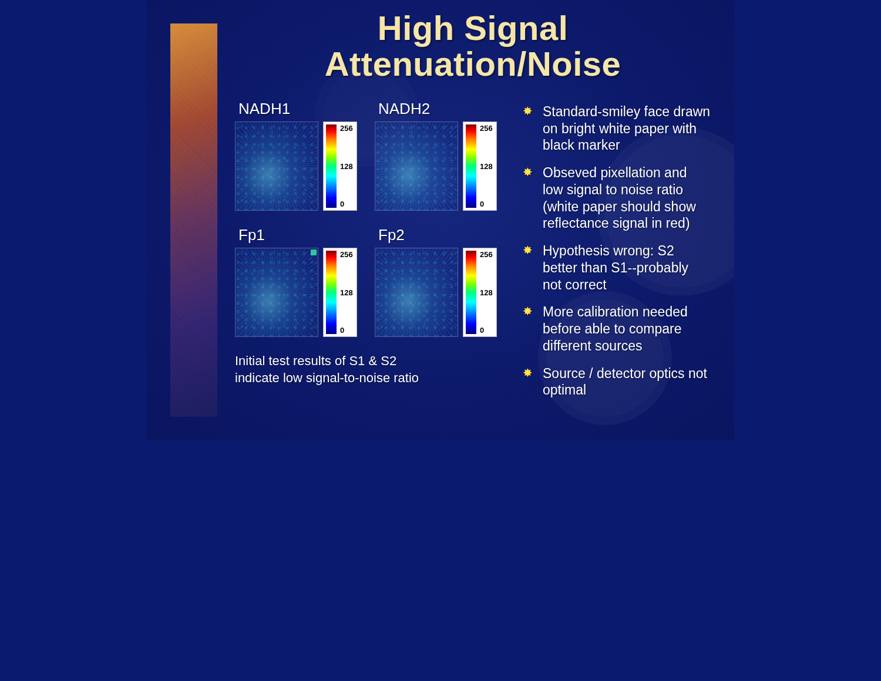High Signal
Attenuation/Noise
NADH1
256 128 0
NADH2
256 128 0
Fp1
256 128 0
Fp2
256 128 0
Initial test results of S1 & S2
indicate low signal-to-noise ratio
Standard-smiley face drawn on bright white paper with black marker
Obseved pixellation and low signal to noise ratio (white paper should show reflectance signal in red)
Hypothesis wrong: S2 better than S1--probably not correct
More calibration needed before able to compare different sources
Source / detector optics not optimal